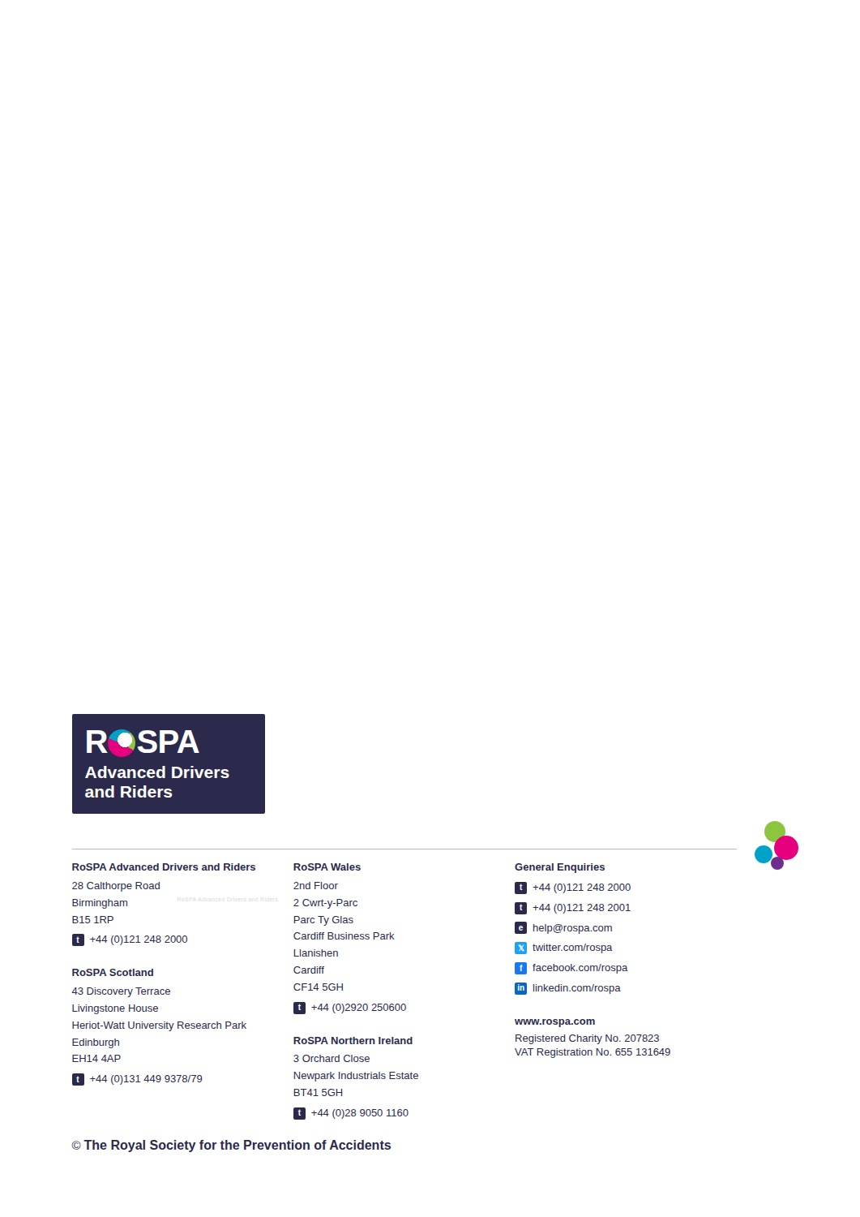R SPA
Advanced Drivers
and Riders
RoSPA Advanced Drivers and Riders
RoSPA Advanced Drivers and Riders
28 Calthorpe Road
Birmingham
B15 1RP
t+44 (0)121 248 2000
RoSPA Scotland
43 Discovery Terrace
Livingstone House
Heriot-Watt University Research Park
Edinburgh
EH14 4AP
t+44 (0)131 449 9378/79
RoSPA Wales
2nd Floor
2 Cwrt-y-Parc
Parc Ty Glas
Cardiff Business Park
Llanishen
Cardiff
CF14 5GH
t+44 (0)2920 250600
RoSPA Northern Ireland
3 Orchard Close
Newpark Industrials Estate
BT41 5GH
t+44 (0)28 9050 1160
General Enquiries
t+44 (0)121 248 2000
t+44 (0)121 248 2001
ehelp@rospa.com
𝕏twitter.com/rospa
ffacebook.com/rospa
in linkedin.com/rospa
www.rospa.com
Registered Charity No. 207823
VAT Registration No. 655 131649
©The Royal Society for the Prevention of Accidents